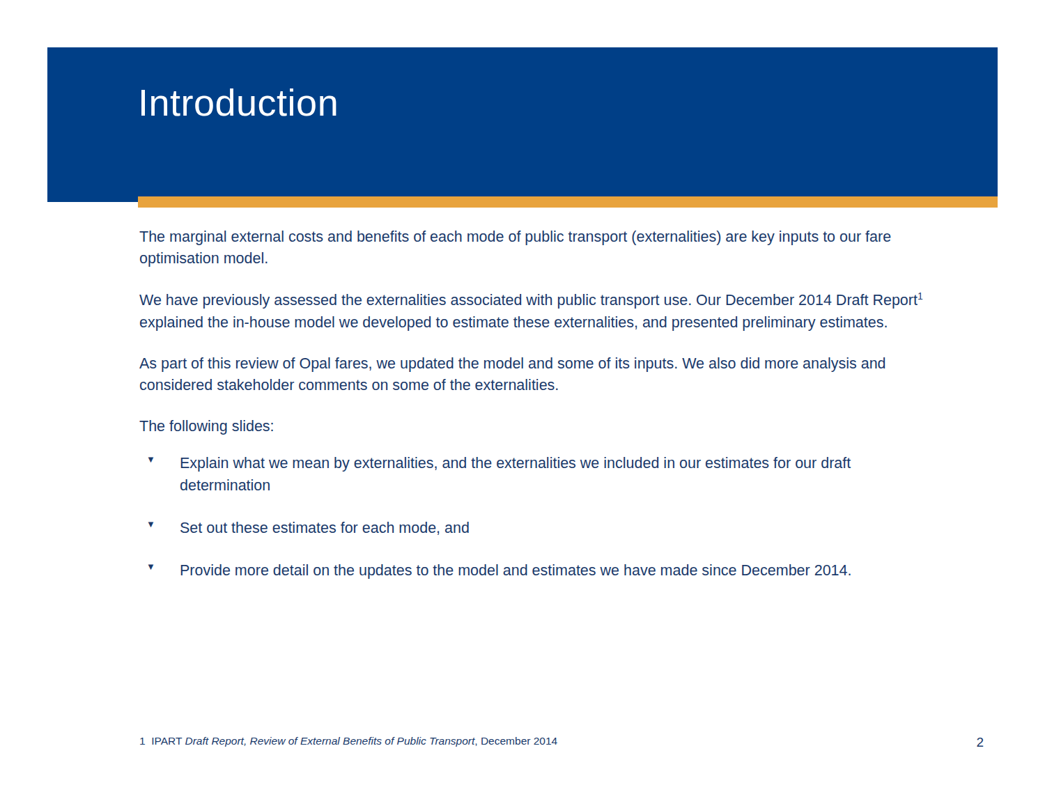Introduction
The marginal external costs and benefits of each mode of public transport (externalities) are key inputs to our fare optimisation model.
We have previously assessed the externalities associated with public transport use. Our December 2014 Draft Report1 explained the in-house model we developed to estimate these externalities, and presented preliminary estimates.
As part of this review of Opal fares, we updated the model and some of its inputs. We also did more analysis and considered stakeholder comments on some of the externalities.
The following slides:
Explain what we mean by externalities, and the externalities we included in our estimates for our draft determination
Set out these estimates for each mode, and
Provide more detail on the updates to the model and estimates we have made since December 2014.
1 IPART Draft Report, Review of External Benefits of Public Transport, December 2014
2